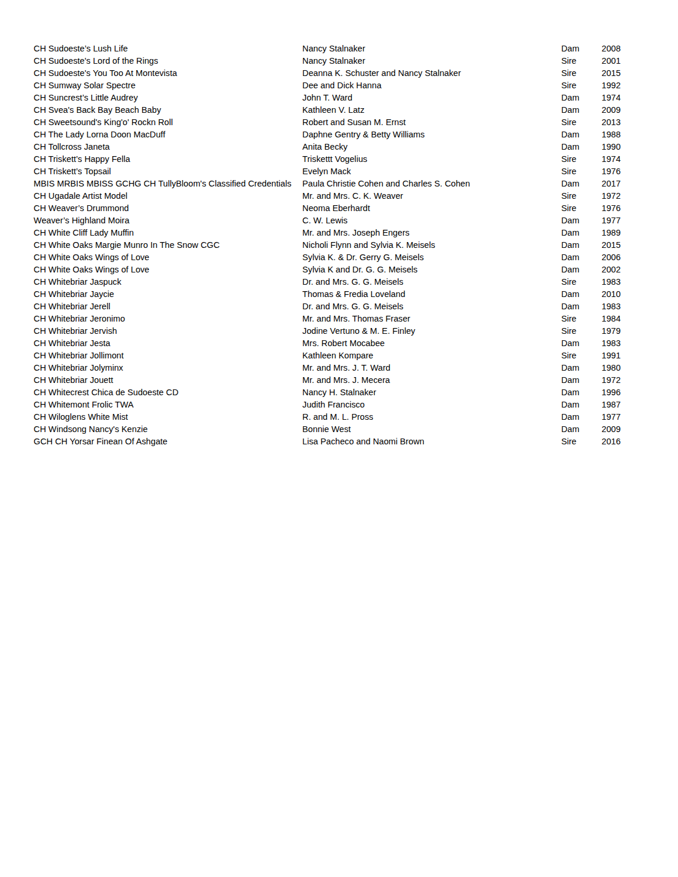| CH Sudoeste’s Lush Life | Nancy Stalnaker | Dam | 2008 |
| CH Sudoeste's Lord of the Rings | Nancy Stalnaker | Sire | 2001 |
| CH Sudoeste's You Too At Montevista | Deanna K. Schuster and Nancy Stalnaker | Sire | 2015 |
| CH Sumway Solar Spectre | Dee and Dick Hanna | Sire | 1992 |
| CH Suncrest’s Little Audrey | John T. Ward | Dam | 1974 |
| CH Svea's Back Bay Beach Baby | Kathleen V. Latz | Dam | 2009 |
| CH Sweetsound's King'o' Rockn Roll | Robert and Susan M. Ernst | Sire | 2013 |
| CH The Lady Lorna Doon MacDuff | Daphne Gentry & Betty Williams | Dam | 1988 |
| CH Tollcross Janeta | Anita Becky | Dam | 1990 |
| CH Triskett’s Happy Fella | Triskettt Vogelius | Sire | 1974 |
| CH Triskett’s Topsail | Evelyn Mack | Sire | 1976 |
| MBIS MRBIS MBISS GCHG CH TullyBloom's Classified Credentials | Paula Christie Cohen and Charles S. Cohen | Dam | 2017 |
| CH Ugadale Artist Model | Mr. and Mrs. C. K. Weaver | Sire | 1972 |
| CH Weaver’s Drummond | Neoma Eberhardt | Sire | 1976 |
| Weaver’s Highland Moira | C. W. Lewis | Dam | 1977 |
| CH White Cliff Lady Muffin | Mr. and Mrs. Joseph Engers | Dam | 1989 |
| CH White Oaks Margie Munro In The Snow CGC | Nicholi Flynn and Sylvia K. Meisels | Dam | 2015 |
| CH White Oaks Wings of Love | Sylvia K. & Dr. Gerry G. Meisels | Dam | 2006 |
| CH White Oaks Wings of Love | Sylvia K and Dr. G. G. Meisels | Dam | 2002 |
| CH Whitebriar Jaspuck | Dr. and Mrs. G. G. Meisels | Sire | 1983 |
| CH Whitebriar Jaycie | Thomas & Fredia Loveland | Dam | 2010 |
| CH Whitebriar Jerell | Dr. and Mrs. G. G. Meisels | Dam | 1983 |
| CH Whitebriar Jeronimo | Mr. and Mrs. Thomas Fraser | Sire | 1984 |
| CH Whitebriar Jervish | Jodine Vertuno & M. E. Finley | Sire | 1979 |
| CH Whitebriar Jesta | Mrs. Robert Mocabee | Dam | 1983 |
| CH Whitebriar Jollimont | Kathleen Kompare | Sire | 1991 |
| CH Whitebriar Jolyminx | Mr. and Mrs. J. T. Ward | Dam | 1980 |
| CH Whitebriar Jouett | Mr. and Mrs. J. Mecera | Dam | 1972 |
| CH Whitecrest Chica de Sudoeste CD | Nancy H. Stalnaker | Dam | 1996 |
| CH Whitemont Frolic TWA | Judith Francisco | Dam | 1987 |
| CH Wiloglens White Mist | R. and M. L. Pross | Dam | 1977 |
| CH Windsong Nancy's Kenzie | Bonnie West | Dam | 2009 |
| GCH CH Yorsar Finean Of Ashgate | Lisa Pacheco and Naomi Brown | Sire | 2016 |